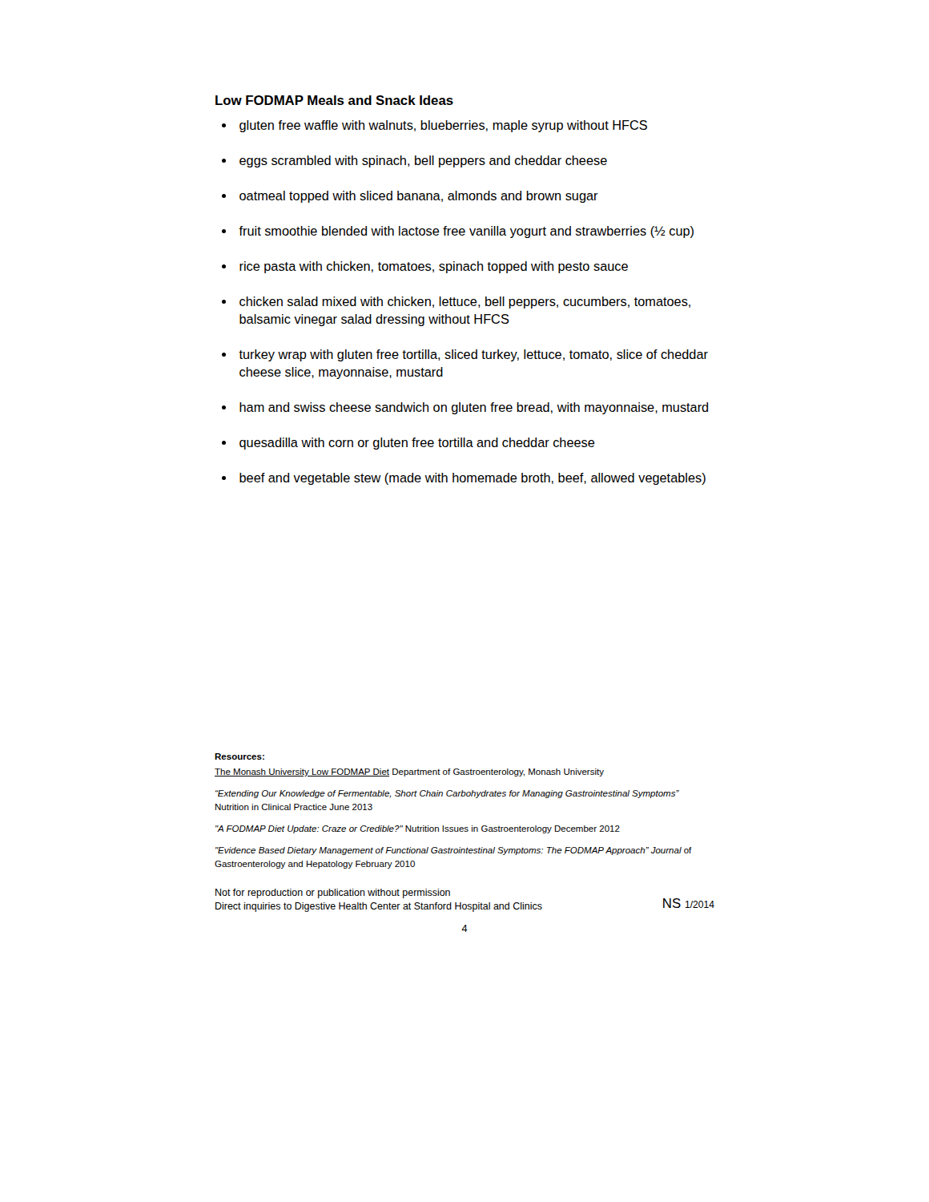Low FODMAP Meals and Snack Ideas
gluten free waffle with walnuts, blueberries, maple syrup without HFCS
eggs scrambled with spinach, bell peppers and cheddar cheese
oatmeal topped with sliced banana, almonds and brown sugar
fruit smoothie blended with lactose free vanilla yogurt and strawberries (½ cup)
rice pasta with chicken, tomatoes, spinach topped with pesto sauce
chicken salad mixed with chicken, lettuce, bell peppers, cucumbers, tomatoes, balsamic vinegar salad dressing without HFCS
turkey wrap with gluten free tortilla, sliced turkey, lettuce, tomato, slice of cheddar cheese slice, mayonnaise, mustard
ham and swiss cheese sandwich on gluten free bread, with mayonnaise, mustard
quesadilla with corn or gluten free tortilla and cheddar cheese
beef and vegetable stew (made with homemade broth, beef, allowed vegetables)
Resources:
The Monash University Low FODMAP Diet Department of Gastroenterology, Monash University
“Extending Our Knowledge of Fermentable, Short Chain Carbohydrates for Managing Gastrointestinal Symptoms” Nutrition in Clinical Practice June 2013
"A FODMAP Diet Update: Craze or Credible?" Nutrition Issues in Gastroenterology December 2012
"Evidence Based Dietary Management of Functional Gastrointestinal Symptoms: The FODMAP Approach” Journal of Gastroenterology and Hepatology February 2010
Not for reproduction or publication without permission
Direct inquiries to Digestive Health Center at Stanford Hospital and Clinics NS 1/2014
4